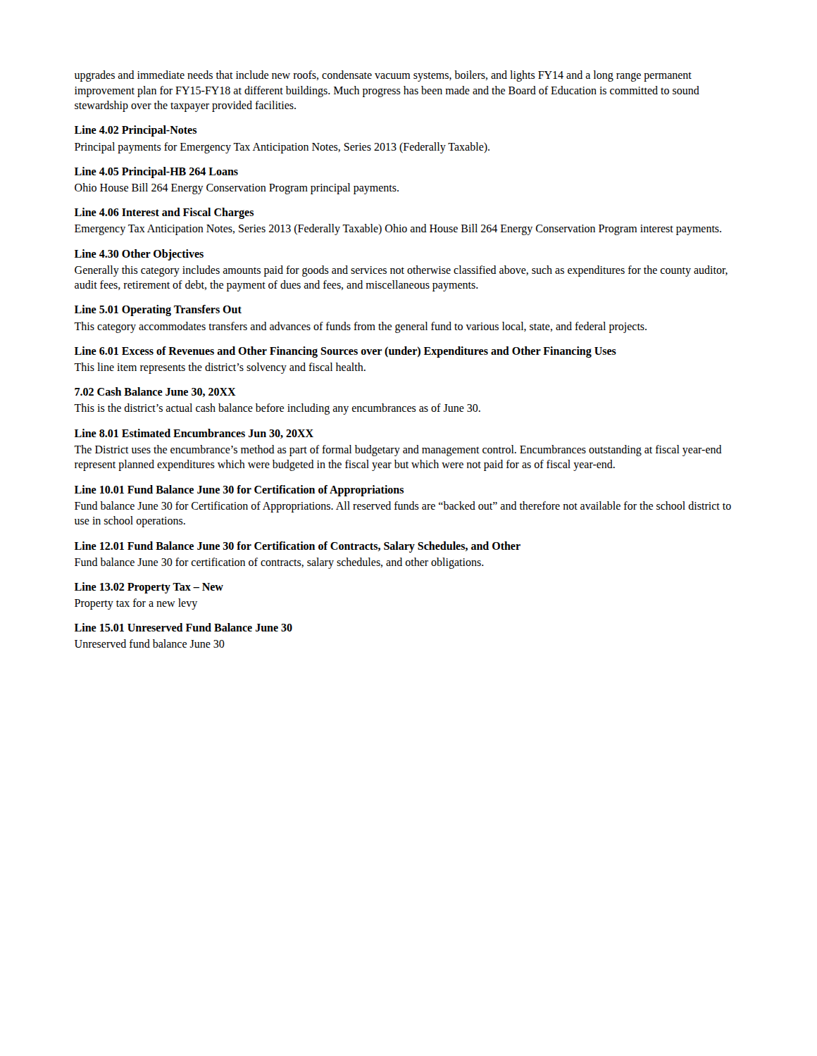upgrades and immediate needs that include new roofs, condensate vacuum systems, boilers, and lights FY14 and a long range permanent improvement plan for FY15-FY18 at different buildings. Much progress has been made and the Board of Education is committed to sound stewardship over the taxpayer provided facilities.
Line 4.02 Principal-Notes
Principal payments for Emergency Tax Anticipation Notes, Series 2013 (Federally Taxable).
Line 4.05 Principal-HB 264 Loans
Ohio House Bill 264 Energy Conservation Program principal payments.
Line 4.06 Interest and Fiscal Charges
Emergency Tax Anticipation Notes, Series 2013 (Federally Taxable) Ohio and House Bill 264 Energy Conservation Program interest payments.
Line 4.30 Other Objectives
Generally this category includes amounts paid for goods and services not otherwise classified above, such as expenditures for the county auditor, audit fees, retirement of debt, the payment of dues and fees, and miscellaneous payments.
Line 5.01 Operating Transfers Out
This category accommodates transfers and advances of funds from the general fund to various local, state, and federal projects.
Line 6.01 Excess of Revenues and Other Financing Sources over (under) Expenditures and Other Financing Uses
This line item represents the district’s solvency and fiscal health.
7.02 Cash Balance June 30, 20XX
This is the district’s actual cash balance before including any encumbrances as of June 30.
Line 8.01 Estimated Encumbrances Jun 30, 20XX
The District uses the encumbrance’s method as part of formal budgetary and management control. Encumbrances outstanding at fiscal year-end represent planned expenditures which were budgeted in the fiscal year but which were not paid for as of fiscal year-end.
Line 10.01 Fund Balance June 30 for Certification of Appropriations
Fund balance June 30 for Certification of Appropriations. All reserved funds are “backed out” and therefore not available for the school district to use in school operations.
Line 12.01 Fund Balance June 30 for Certification of Contracts, Salary Schedules, and Other
Fund balance June 30 for certification of contracts, salary schedules, and other obligations.
Line 13.02 Property Tax – New
Property tax for a new levy
Line 15.01 Unreserved Fund Balance June 30
Unreserved fund balance June 30